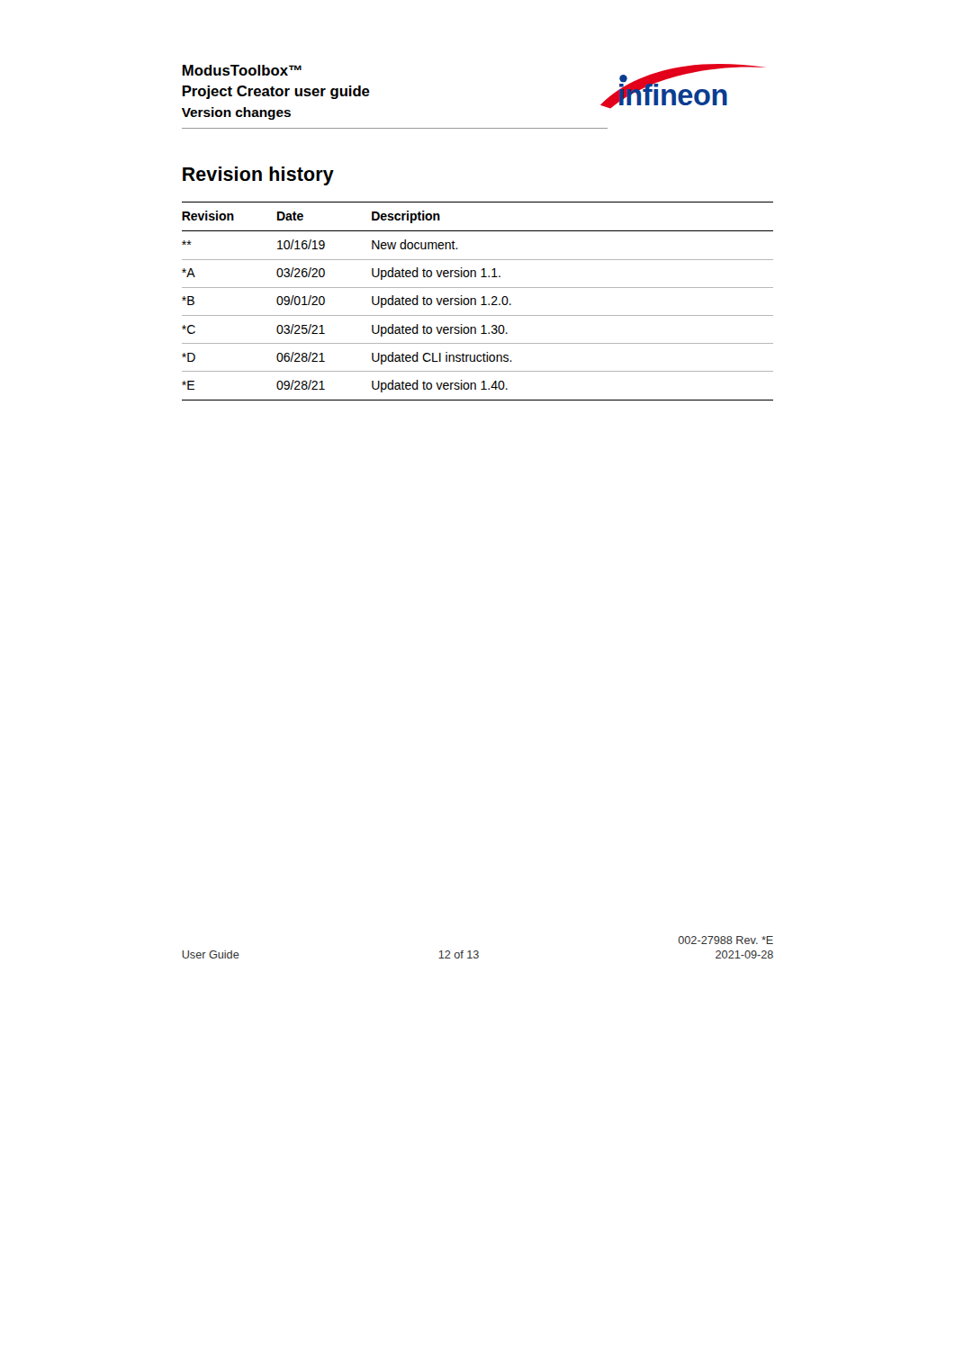ModusToolbox™
Project Creator user guide
Version changes
infineon
Revision history
| Revision | Date | Description |
| --- | --- | --- |
| ** | 10/16/19 | New document. |
| *A | 03/26/20 | Updated to version 1.1. |
| *B | 09/01/20 | Updated to version 1.2.0. |
| *C | 03/25/21 | Updated to version 1.30. |
| *D | 06/28/21 | Updated CLI instructions. |
| *E | 09/28/21 | Updated to version 1.40. |
User Guide
12 of 13
002-27988 Rev. *E
2021-09-28